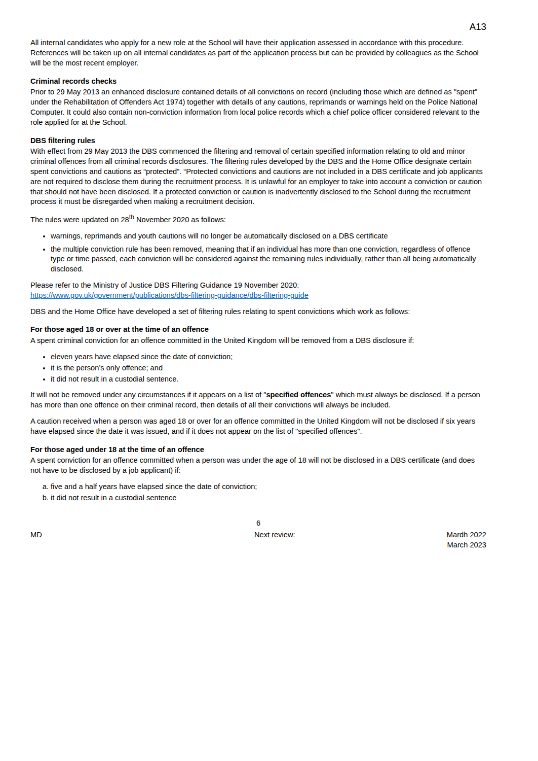A13
All internal candidates who apply for a new role at the School will have their application assessed in accordance with this procedure. References will be taken up on all internal candidates as part of the application process but can be provided by colleagues as the School will be the most recent employer.
Criminal records checks
Prior to 29 May 2013 an enhanced disclosure contained details of all convictions on record (including those which are defined as "spent" under the Rehabilitation of Offenders Act 1974) together with details of any cautions, reprimands or warnings held on the Police National Computer. It could also contain non-conviction information from local police records which a chief police officer considered relevant to the role applied for at the School.
DBS filtering rules
With effect from 29 May 2013 the DBS commenced the filtering and removal of certain specified information relating to old and minor criminal offences from all criminal records disclosures. The filtering rules developed by the DBS and the Home Office designate certain spent convictions and cautions as “protected”. “Protected convictions and cautions are not included in a DBS certificate and job applicants are not required to disclose them during the recruitment process. It is unlawful for an employer to take into account a conviction or caution that should not have been disclosed. If a protected conviction or caution is inadvertently disclosed to the School during the recruitment process it must be disregarded when making a recruitment decision.
The rules were updated on 28th November 2020 as follows:
warnings, reprimands and youth cautions will no longer be automatically disclosed on a DBS certificate
the multiple conviction rule has been removed, meaning that if an individual has more than one conviction, regardless of offence type or time passed, each conviction will be considered against the remaining rules individually, rather than all being automatically disclosed.
Please refer to the Ministry of Justice DBS Filtering Guidance 19 November 2020:
https://www.gov.uk/government/publications/dbs-filtering-guidance/dbs-filtering-guide
DBS and the Home Office have developed a set of filtering rules relating to spent convictions which work as follows:
For those aged 18 or over at the time of an offence
A spent criminal conviction for an offence committed in the United Kingdom will be removed from a DBS disclosure if:
eleven years have elapsed since the date of conviction;
it is the person’s only offence; and
it did not result in a custodial sentence.
It will not be removed under any circumstances if it appears on a list of "specified offences" which must always be disclosed. If a person has more than one offence on their criminal record, then details of all their convictions will always be included.
A caution received when a person was aged 18 or over for an offence committed in the United Kingdom will not be disclosed if six years have elapsed since the date it was issued, and if it does not appear on the list of "specified offences".
For those aged under 18 at the time of an offence
A spent conviction for an offence committed when a person was under the age of 18 will not be disclosed in a DBS certificate (and does not have to be disclosed by a job applicant) if:
five and a half years have elapsed since the date of conviction;
it did not result in a custodial sentence
6
MD
Next review:
Mardh 2022
March 2023